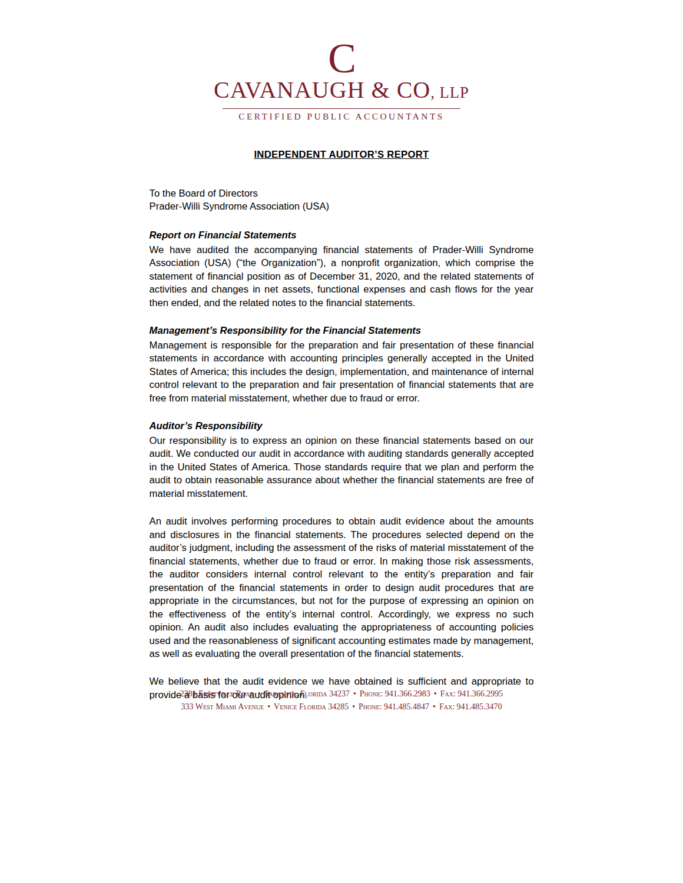C
CAVANAUGH & CO, LLP
CERTIFIED PUBLIC ACCOUNTANTS
INDEPENDENT AUDITOR’S REPORT
To the Board of Directors
Prader-Willi Syndrome Association (USA)
Report on Financial Statements
We have audited the accompanying financial statements of Prader-Willi Syndrome Association (USA) (“the Organization”), a nonprofit organization, which comprise the statement of financial position as of December 31, 2020, and the related statements of activities and changes in net assets, functional expenses and cash flows for the year then ended, and the related notes to the financial statements.
Management’s Responsibility for the Financial Statements
Management is responsible for the preparation and fair presentation of these financial statements in accordance with accounting principles generally accepted in the United States of America; this includes the design, implementation, and maintenance of internal control relevant to the preparation and fair presentation of financial statements that are free from material misstatement, whether due to fraud or error.
Auditor’s Responsibility
Our responsibility is to express an opinion on these financial statements based on our audit. We conducted our audit in accordance with auditing standards generally accepted in the United States of America. Those standards require that we plan and perform the audit to obtain reasonable assurance about whether the financial statements are free of material misstatement.
An audit involves performing procedures to obtain audit evidence about the amounts and disclosures in the financial statements. The procedures selected depend on the auditor’s judgment, including the assessment of the risks of material misstatement of the financial statements, whether due to fraud or error. In making those risk assessments, the auditor considers internal control relevant to the entity’s preparation and fair presentation of the financial statements in order to design audit procedures that are appropriate in the circumstances, but not for the purpose of expressing an opinion on the effectiveness of the entity’s internal control. Accordingly, we express no such opinion. An audit also includes evaluating the appropriateness of accounting policies used and the reasonableness of significant accounting estimates made by management, as well as evaluating the overall presentation of the financial statements.
We believe that the audit evidence we have obtained is sufficient and appropriate to provide a basis for our audit opinion.
2381 Fruitville Road•Sarasota, Florida 34237•Phone: 941.366.2983•Fax: 941.366.2995
333 West Miami Avenue•Venice Florida 34285•Phone: 941.485.4847•Fax: 941.485.3470